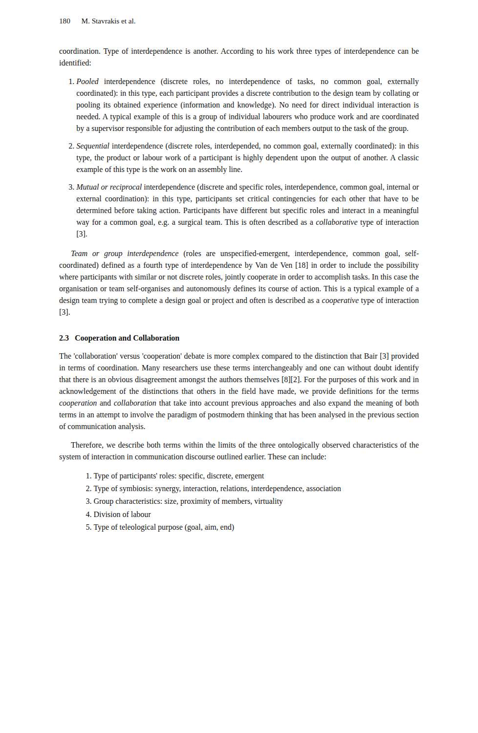180 M. Stavrakis et al.
coordination. Type of interdependence is another. According to his work three types of interdependence can be identified:
Pooled interdependence (discrete roles, no interdependence of tasks, no common goal, externally coordinated): in this type, each participant provides a discrete contribution to the design team by collating or pooling its obtained experience (information and knowledge). No need for direct individual interaction is needed. A typical example of this is a group of individual labourers who produce work and are coordinated by a supervisor responsible for adjusting the contribution of each members output to the task of the group.
Sequential interdependence (discrete roles, interdepended, no common goal, externally coordinated): in this type, the product or labour work of a participant is highly dependent upon the output of another. A classic example of this type is the work on an assembly line.
Mutual or reciprocal interdependence (discrete and specific roles, interdependence, common goal, internal or external coordination): in this type, participants set critical contingencies for each other that have to be determined before taking action. Participants have different but specific roles and interact in a meaningful way for a common goal, e.g. a surgical team. This is often described as a collaborative type of interaction [3].
Team or group interdependence (roles are unspecified-emergent, interdependence, common goal, self-coordinated) defined as a fourth type of interdependence by Van de Ven [18] in order to include the possibility where participants with similar or not discrete roles, jointly cooperate in order to accomplish tasks. In this case the organisation or team self-organises and autonomously defines its course of action. This is a typical example of a design team trying to complete a design goal or project and often is described as a cooperative type of interaction [3].
2.3 Cooperation and Collaboration
The 'collaboration' versus 'cooperation' debate is more complex compared to the distinction that Bair [3] provided in terms of coordination. Many researchers use these terms interchangeably and one can without doubt identify that there is an obvious disagreement amongst the authors themselves [8][2]. For the purposes of this work and in acknowledgement of the distinctions that others in the field have made, we provide definitions for the terms cooperation and collaboration that take into account previous approaches and also expand the meaning of both terms in an attempt to involve the paradigm of postmodern thinking that has been analysed in the previous section of communication analysis.
Therefore, we describe both terms within the limits of the three ontologically observed characteristics of the system of interaction in communication discourse outlined earlier. These can include:
Type of participants' roles: specific, discrete, emergent
Type of symbiosis: synergy, interaction, relations, interdependence, association
Group characteristics: size, proximity of members, virtuality
Division of labour
Type of teleological purpose (goal, aim, end)